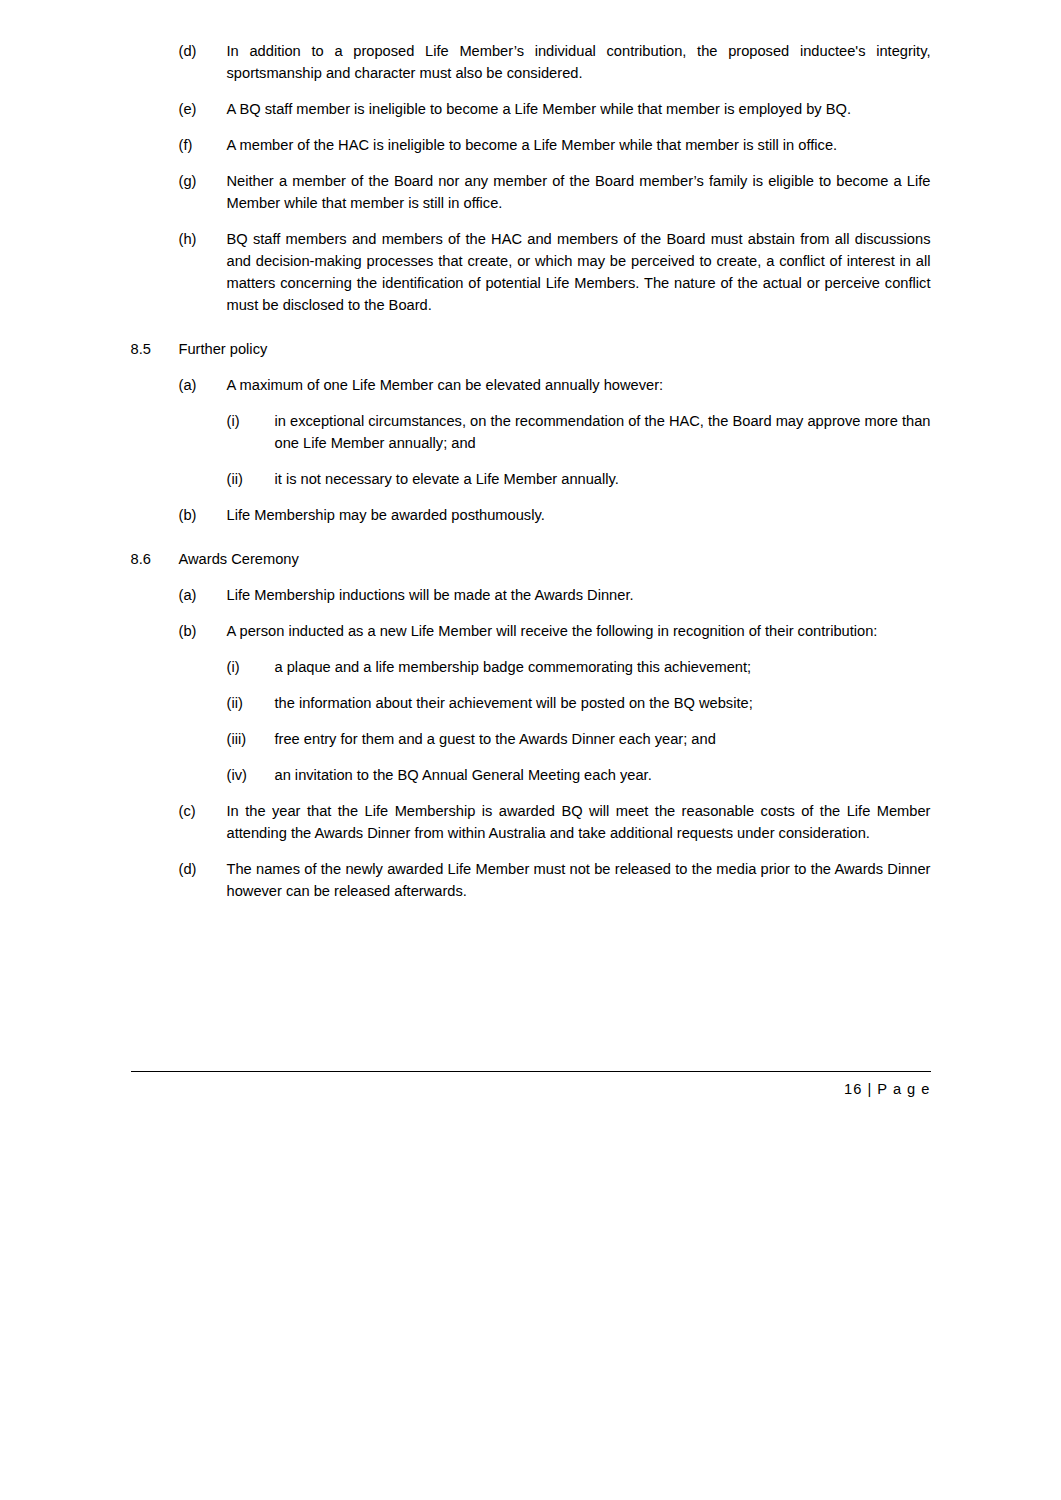(d)
In addition to a proposed Life Member’s individual contribution, the proposed inductee's integrity, sportsmanship and character must also be considered.
(e)
A BQ staff member is ineligible to become a Life Member while that member is employed by BQ.
(f)
A member of the HAC is ineligible to become a Life Member while that member is still in office.
(g)
Neither a member of the Board nor any member of the Board member’s family is eligible to become a Life Member while that member is still in office.
(h)
BQ staff members and members of the HAC and members of the Board must abstain from all discussions and decision-making processes that create, or which may be perceived to create, a conflict of interest in all matters concerning the identification of potential Life Members. The nature of the actual or perceive conflict must be disclosed to the Board.
8.5
Further policy
(a)
A maximum of one Life Member can be elevated annually however:
(i)
in exceptional circumstances, on the recommendation of the HAC, the Board may approve more than one Life Member annually; and
(ii)
it is not necessary to elevate a Life Member annually.
(b)
Life Membership may be awarded posthumously.
8.6
Awards Ceremony
(a)
Life Membership inductions will be made at the Awards Dinner.
(b)
A person inducted as a new Life Member will receive the following in recognition of their contribution:
(i)
a plaque and a life membership badge commemorating this achievement;
(ii)
the information about their achievement will be posted on the BQ website;
(iii)
free entry for them and a guest to the Awards Dinner each year; and
(iv)
an invitation to the BQ Annual General Meeting each year.
(c)
In the year that the Life Membership is awarded BQ will meet the reasonable costs of the Life Member attending the Awards Dinner from within Australia and take additional requests under consideration.
(d)
The names of the newly awarded Life Member must not be released to the media prior to the Awards Dinner however can be released afterwards.
16 | P a g e